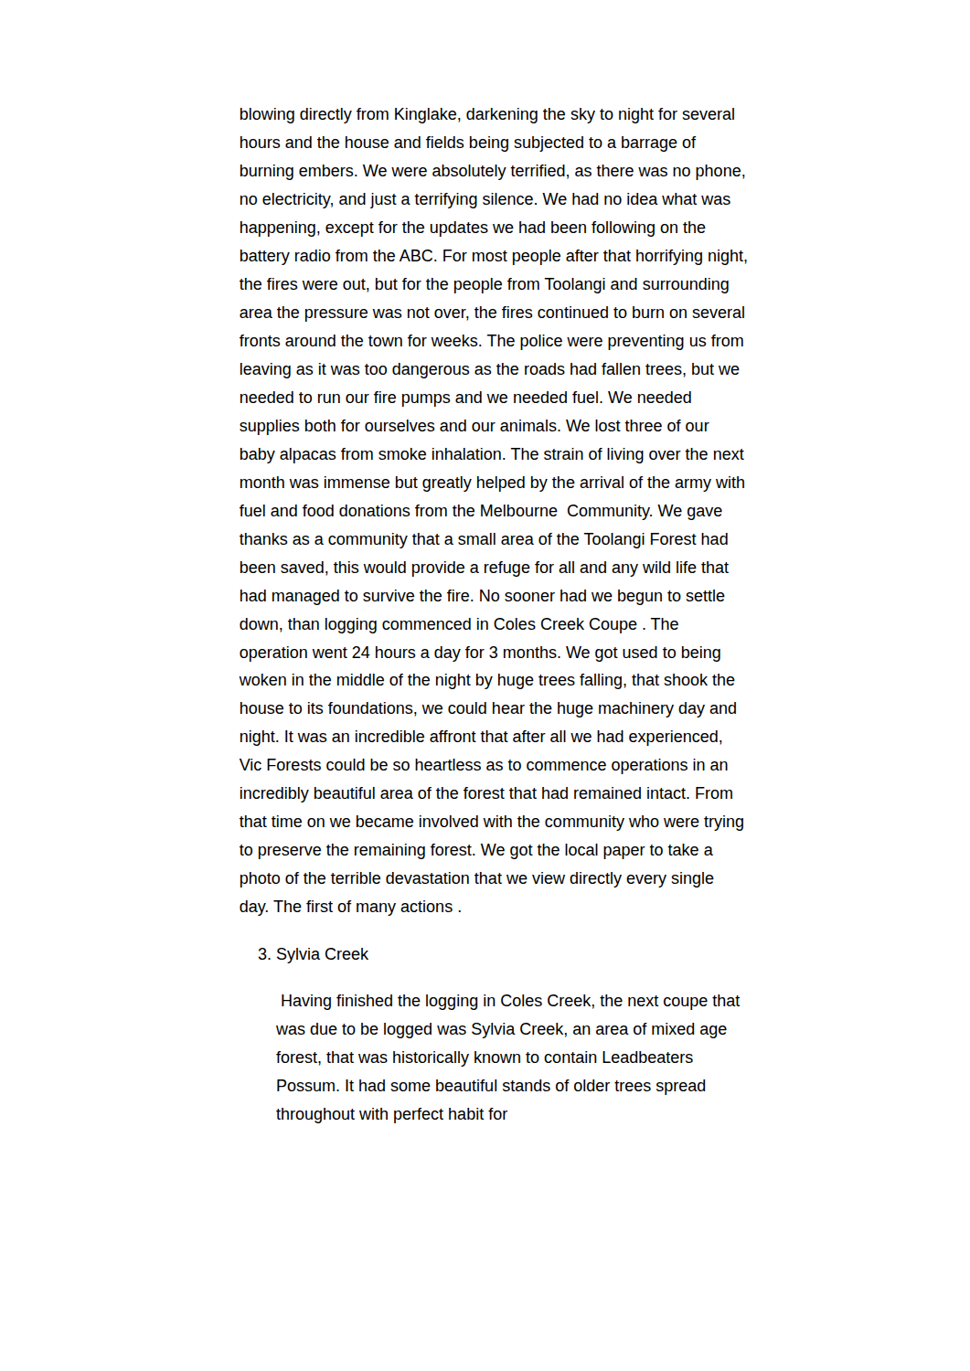blowing directly from Kinglake, darkening the sky to night for several hours and the house and fields being subjected to a barrage of burning embers. We were absolutely terrified, as there was no phone, no electricity, and just a terrifying silence. We had no idea what was happening, except for the updates we had been following on the battery radio from the ABC. For most people after that horrifying night, the fires were out, but for the people from Toolangi and surrounding area the pressure was not over, the fires continued to burn on several fronts around the town for weeks. The police were preventing us from leaving as it was too dangerous as the roads had fallen trees, but we needed to run our fire pumps and we needed fuel. We needed supplies both for ourselves and our animals. We lost three of our baby alpacas from smoke inhalation. The strain of living over the next month was immense but greatly helped by the arrival of the army with fuel and food donations from the Melbourne Community. We gave thanks as a community that a small area of the Toolangi Forest had been saved, this would provide a refuge for all and any wild life that had managed to survive the fire. No sooner had we begun to settle down, than logging commenced in Coles Creek Coupe . The operation went 24 hours a day for 3 months. We got used to being woken in the middle of the night by huge trees falling, that shook the house to its foundations, we could hear the huge machinery day and night. It was an incredible affront that after all we had experienced, Vic Forests could be so heartless as to commence operations in an incredibly beautiful area of the forest that had remained intact. From that time on we became involved with the community who were trying to preserve the remaining forest. We got the local paper to take a photo of the terrible devastation that we view directly every single day. The first of many actions .
Sylvia Creek
Having finished the logging in Coles Creek, the next coupe that was due to be logged was Sylvia Creek, an area of mixed age forest, that was historically known to contain Leadbeaters Possum. It had some beautiful stands of older trees spread throughout with perfect habit for